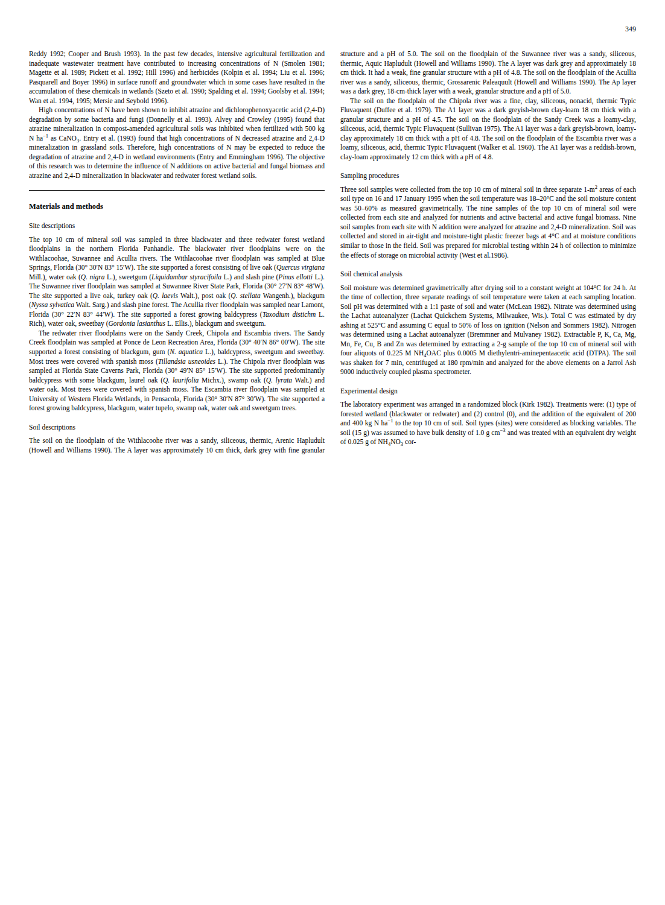349
Reddy 1992; Cooper and Brush 1993). In the past few decades, intensive agricultural fertilization and inadequate wastewater treatment have contributed to increasing concentrations of N (Smolen 1981; Magette et al. 1989; Pickett et al. 1992; Hill 1996) and herbicides (Kolpin et al. 1994; Liu et al. 1996; Pasquarell and Boyer 1996) in surface runoff and groundwater which in some cases have resulted in the accumulation of these chemicals in wetlands (Szeto et al. 1990; Spalding et al. 1994; Goolsby et al. 1994; Wan et al. 1994, 1995; Mersie and Seybold 1996).
High concentrations of N have been shown to inhibit atrazine and dichlorophenoxyacetic acid (2,4-D) degradation by some bacteria and fungi (Donnelly et al. 1993). Alvey and Crowley (1995) found that atrazine mineralization in compost-amended agricultural soils was inhibited when fertilized with 500 kg N ha−1 as CaNO3. Entry et al. (1993) found that high concentrations of N decreased atrazine and 2,4-D mineralization in grassland soils. Therefore, high concentrations of N may be expected to reduce the degradation of atrazine and 2,4-D in wetland environments (Entry and Emmingham 1996). The objective of this research was to determine the influence of N additions on active bacterial and fungal biomass and atrazine and 2,4-D mineralization in blackwater and redwater forest wetland soils.
Materials and methods
Site descriptions
The top 10 cm of mineral soil was sampled in three blackwater and three redwater forest wetland floodplains in the northern Florida Panhandle. The blackwater river floodplains were on the Withlacoohae, Suwannee and Acullia rivers. The Withlacoohae river floodplain was sampled at Blue Springs, Florida (30° 30′N 83° 15′W). The site supported a forest consisting of live oak (Quercus virgiana Mill.), water oak (Q. nigra L.), sweetgum (Liquidambar styracifoila L.) and slash pine (Pinus ellotti L.). The Suwannee river floodplain was sampled at Suwannee River State Park, Florida (30° 27′N 83° 48′W). The site supported a live oak, turkey oak (Q. laevis Walt.), post oak (Q. stellata Wangenh.), blackgum (Nyssa sylvatica Walt. Sarg.) and slash pine forest. The Acullia river floodplain was sampled near Lamont, Florida (30° 22′N 83° 44′W). The site supported a forest growing baldcypress (Taxodium distichm L. Rich), water oak, sweetbay (Gordonia lasianthus L. Ellis.), blackgum and sweetgum.
The redwater river floodplains were on the Sandy Creek, Chipola and Escambia rivers. The Sandy Creek floodplain was sampled at Ponce de Leon Recreation Area, Florida (30° 40′N 86° 00′W). The site supported a forest consisting of blackgum, gum (N. aquatica L.), baldcypress, sweetgum and sweetbay. Most trees were covered with spanish moss (Tillandsia usneoides L.). The Chipola river floodplain was sampled at Florida State Caverns Park, Florida (30° 49′N 85° 15′W). The site supported predominantly baldcypress with some blackgum, laurel oak (Q. laurifolia Michx.), swamp oak (Q. lyrata Walt.) and water oak. Most trees were covered with spanish moss. The Escambia river floodplain was sampled at University of Western Florida Wetlands, in Pensacola, Florida (30° 30′N 87° 30′W). The site supported a forest growing baldcypress, blackgum, water tupelo, swamp oak, water oak and sweetgum trees.
Soil descriptions
The soil on the floodplain of the Withlacoohe river was a sandy, siliceous, thermic, Arenic Hapludult (Howell and Williams 1990). The A layer was approximately 10 cm thick, dark grey with fine granular structure and a pH of 5.0. The soil on the floodplain of the Suwannee river was a sandy, siliceous, thermic, Aquic Hapludult (Howell and Williams 1990). The A layer was dark grey and approximately 18 cm thick. It had a weak, fine granular structure with a pH of 4.8. The soil on the floodplain of the Acullia river was a sandy, siliceous, thermic, Grossarenic Paleaquult (Howell and Williams 1990). The Ap layer was a dark grey, 18-cm-thick layer with a weak, granular structure and a pH of 5.0.
The soil on the floodplain of the Chipola river was a fine, clay, siliceous, nonacid, thermic Typic Fluvaquent (Duffee et al. 1979). The A1 layer was a dark greyish-brown clay-loam 18 cm thick with a granular structure and a pH of 4.5. The soil on the floodplain of the Sandy Creek was a loamy-clay, siliceous, acid, thermic Typic Fluvaquent (Sullivan 1975). The A1 layer was a dark greyish-brown, loamy-clay approximately 18 cm thick with a pH of 4.8. The soil on the floodplain of the Escambia river was a loamy, siliceous, acid, thermic Typic Fluvaquent (Walker et al. 1960). The A1 layer was a reddish-brown, clay-loam approximately 12 cm thick with a pH of 4.8.
Sampling procedures
Three soil samples were collected from the top 10 cm of mineral soil in three separate 1-m2 areas of each soil type on 16 and 17 January 1995 when the soil temperature was 18–20°C and the soil moisture content was 50–60% as measured gravimetrically. The nine samples of the top 10 cm of mineral soil were collected from each site and analyzed for nutrients and active bacterial and active fungal biomass. Nine soil samples from each site with N addition were analyzed for atrazine and 2,4-D mineralization. Soil was collected and stored in air-tight and moisture-tight plastic freezer bags at 4°C and at moisture conditions similar to those in the field. Soil was prepared for microbial testing within 24 h of collection to minimize the effects of storage on microbial activity (West et al.1986).
Soil chemical analysis
Soil moisture was determined gravimetrically after drying soil to a constant weight at 104°C for 24 h. At the time of collection, three separate readings of soil temperature were taken at each sampling location. Soil pH was determined with a 1:1 paste of soil and water (McLean 1982). Nitrate was determined using the Lachat autoanalyzer (Lachat Quickchem Systems, Milwaukee, Wis.). Total C was estimated by dry ashing at 525°C and assuming C equal to 50% of loss on ignition (Nelson and Sommers 1982). Nitrogen was determined using a Lachat autoanalyzer (Bremmner and Mulvaney 1982). Extractable P, K, Ca, Mg, Mn, Fe, Cu, B and Zn was determined by extracting a 2-g sample of the top 10 cm of mineral soil with four aliquots of 0.225 M NH4OAC plus 0.0005 M diethylentri-aminepentaacetic acid (DTPA). The soil was shaken for 7 min, centrifuged at 180 rpm/min and analyzed for the above elements on a Jarrol Ash 9000 inductively coupled plasma spectrometer.
Experimental design
The laboratory experiment was arranged in a randomized block (Kirk 1982). Treatments were: (1) type of forested wetland (blackwater or redwater) and (2) control (0), and the addition of the equivalent of 200 and 400 kg N ha−1 to the top 10 cm of soil. Soil types (sites) were considered as blocking variables. The soil (15 g) was assumed to have bulk density of 1.0 g cm−3 and was treated with an equivalent dry weight of 0.025 g of NH4NO3 cor-